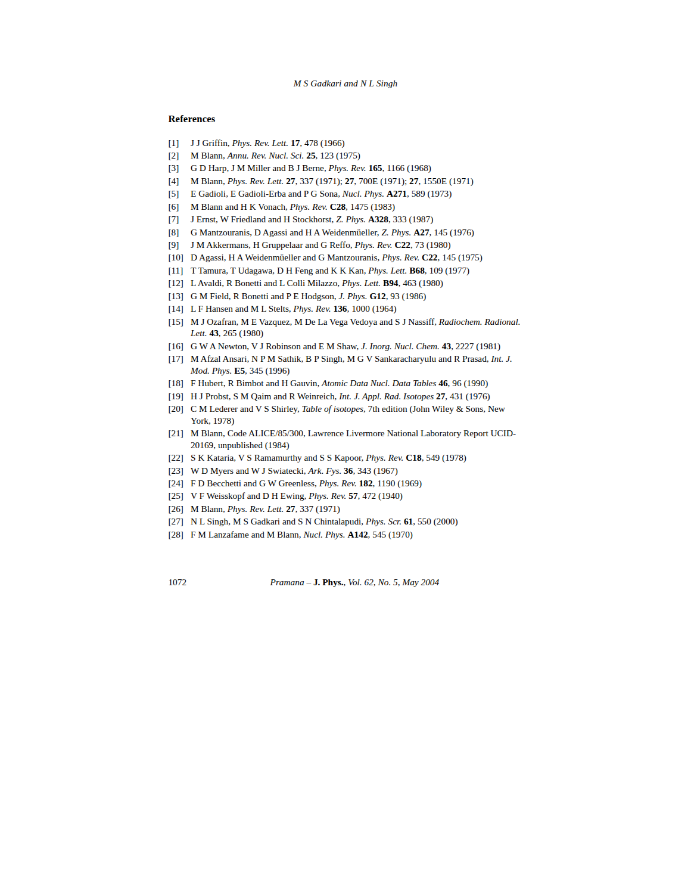M S Gadkari and N L Singh
References
[1] J J Griffin, Phys. Rev. Lett. 17, 478 (1966)
[2] M Blann, Annu. Rev. Nucl. Sci. 25, 123 (1975)
[3] G D Harp, J M Miller and B J Berne, Phys. Rev. 165, 1166 (1968)
[4] M Blann, Phys. Rev. Lett. 27, 337 (1971); 27, 700E (1971); 27, 1550E (1971)
[5] E Gadioli, E Gadioli-Erba and P G Sona, Nucl. Phys. A271, 589 (1973)
[6] M Blann and H K Vonach, Phys. Rev. C28, 1475 (1983)
[7] J Ernst, W Friedland and H Stockhorst, Z. Phys. A328, 333 (1987)
[8] G Mantzouranis, D Agassi and H A Weidenmüeller, Z. Phys. A27, 145 (1976)
[9] J M Akkermans, H Gruppelaar and G Reffo, Phys. Rev. C22, 73 (1980)
[10] D Agassi, H A Weidenmüeller and G Mantzouranis, Phys. Rev. C22, 145 (1975)
[11] T Tamura, T Udagawa, D H Feng and K K Kan, Phys. Lett. B68, 109 (1977)
[12] L Avaldi, R Bonetti and L Colli Milazzo, Phys. Lett. B94, 463 (1980)
[13] G M Field, R Bonetti and P E Hodgson, J. Phys. G12, 93 (1986)
[14] L F Hansen and M L Stelts, Phys. Rev. 136, 1000 (1964)
[15] M J Ozafran, M E Vazquez, M De La Vega Vedoya and S J Nassiff, Radiochem. Radional. Lett. 43, 265 (1980)
[16] G W A Newton, V J Robinson and E M Shaw, J. Inorg. Nucl. Chem. 43, 2227 (1981)
[17] M Afzal Ansari, N P M Sathik, B P Singh, M G V Sankaracharyulu and R Prasad, Int. J. Mod. Phys. E5, 345 (1996)
[18] F Hubert, R Bimbot and H Gauvin, Atomic Data Nucl. Data Tables 46, 96 (1990)
[19] H J Probst, S M Qaim and R Weinreich, Int. J. Appl. Rad. Isotopes 27, 431 (1976)
[20] C M Lederer and V S Shirley, Table of isotopes, 7th edition (John Wiley & Sons, New York, 1978)
[21] M Blann, Code ALICE/85/300, Lawrence Livermore National Laboratory Report UCID-20169, unpublished (1984)
[22] S K Kataria, V S Ramamurthy and S S Kapoor, Phys. Rev. C18, 549 (1978)
[23] W D Myers and W J Swiatecki, Ark. Fys. 36, 343 (1967)
[24] F D Becchetti and G W Greenless, Phys. Rev. 182, 1190 (1969)
[25] V F Weisskopf and D H Ewing, Phys. Rev. 57, 472 (1940)
[26] M Blann, Phys. Rev. Lett. 27, 337 (1971)
[27] N L Singh, M S Gadkari and S N Chintalapudi, Phys. Scr. 61, 550 (2000)
[28] F M Lanzafame and M Blann, Nucl. Phys. A142, 545 (1970)
1072
Pramana – J. Phys., Vol. 62, No. 5, May 2004